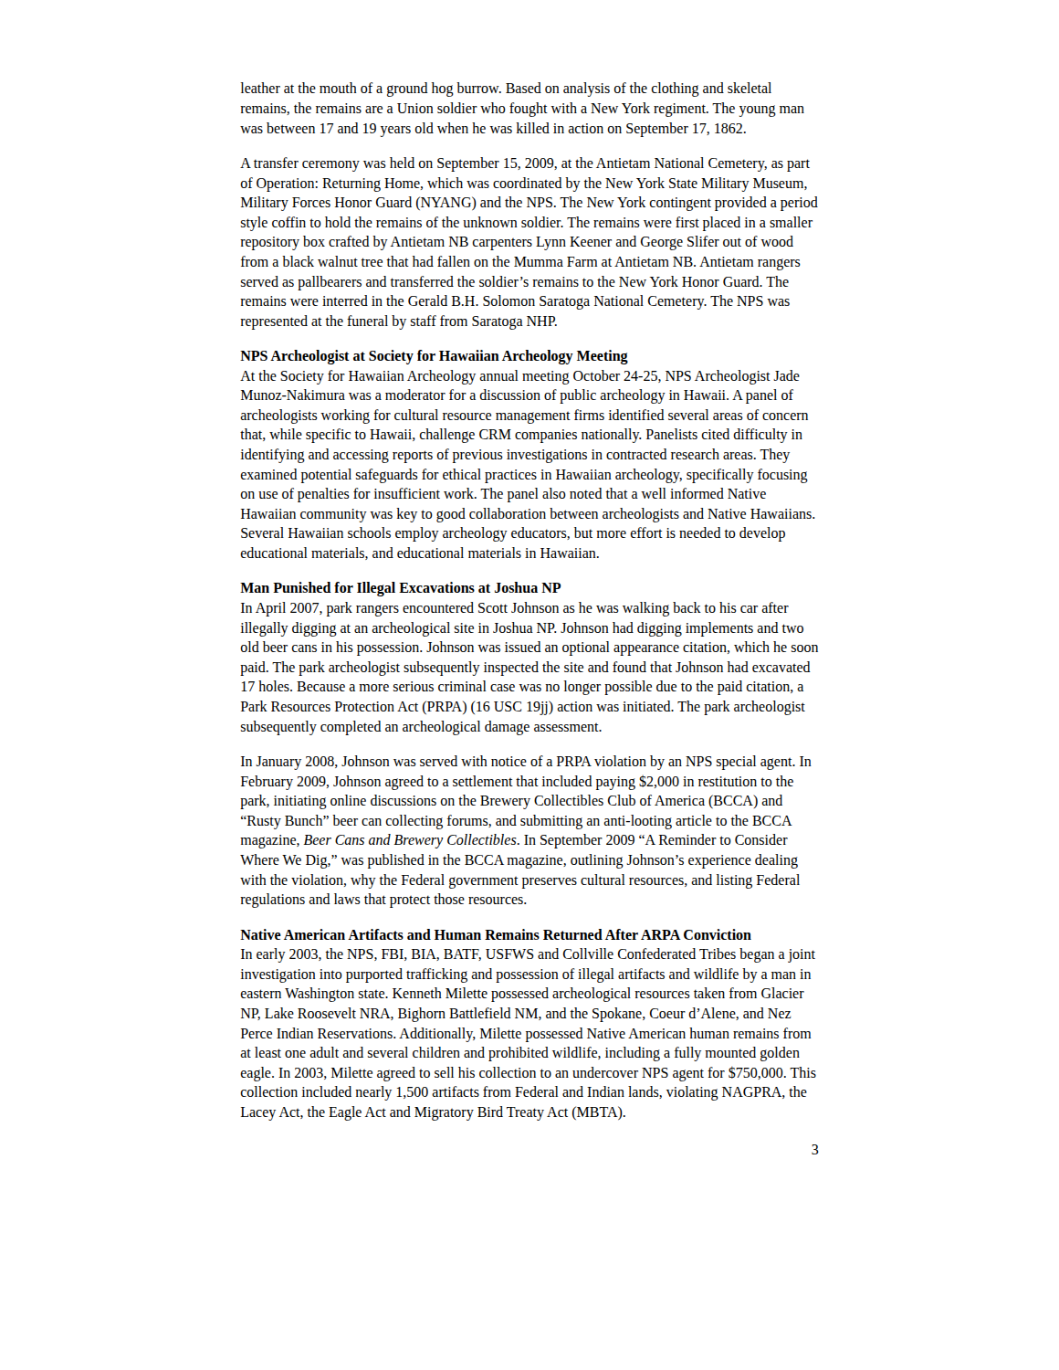leather at the mouth of a ground hog burrow. Based on analysis of the clothing and skeletal remains, the remains are a Union soldier who fought with a New York regiment. The young man was between 17 and 19 years old when he was killed in action on September 17, 1862.
A transfer ceremony was held on September 15, 2009, at the Antietam National Cemetery, as part of Operation: Returning Home, which was coordinated by the New York State Military Museum, Military Forces Honor Guard (NYANG) and the NPS. The New York contingent provided a period style coffin to hold the remains of the unknown soldier. The remains were first placed in a smaller repository box crafted by Antietam NB carpenters Lynn Keener and George Slifer out of wood from a black walnut tree that had fallen on the Mumma Farm at Antietam NB. Antietam rangers served as pallbearers and transferred the soldier’s remains to the New York Honor Guard. The remains were interred in the Gerald B.H. Solomon Saratoga National Cemetery. The NPS was represented at the funeral by staff from Saratoga NHP.
NPS Archeologist at Society for Hawaiian Archeology Meeting
At the Society for Hawaiian Archeology annual meeting October 24-25, NPS Archeologist Jade Munoz-Nakimura was a moderator for a discussion of public archeology in Hawaii. A panel of archeologists working for cultural resource management firms identified several areas of concern that, while specific to Hawaii, challenge CRM companies nationally. Panelists cited difficulty in identifying and accessing reports of previous investigations in contracted research areas. They examined potential safeguards for ethical practices in Hawaiian archeology, specifically focusing on use of penalties for insufficient work. The panel also noted that a well informed Native Hawaiian community was key to good collaboration between archeologists and Native Hawaiians. Several Hawaiian schools employ archeology educators, but more effort is needed to develop educational materials, and educational materials in Hawaiian.
Man Punished for Illegal Excavations at Joshua NP
In April 2007, park rangers encountered Scott Johnson as he was walking back to his car after illegally digging at an archeological site in Joshua NP. Johnson had digging implements and two old beer cans in his possession. Johnson was issued an optional appearance citation, which he soon paid. The park archeologist subsequently inspected the site and found that Johnson had excavated 17 holes. Because a more serious criminal case was no longer possible due to the paid citation, a Park Resources Protection Act (PRPA) (16 USC 19jj) action was initiated. The park archeologist subsequently completed an archeological damage assessment.
In January 2008, Johnson was served with notice of a PRPA violation by an NPS special agent. In February 2009, Johnson agreed to a settlement that included paying $2,000 in restitution to the park, initiating online discussions on the Brewery Collectibles Club of America (BCCA) and “Rusty Bunch” beer can collecting forums, and submitting an anti-looting article to the BCCA magazine, Beer Cans and Brewery Collectibles. In September 2009 “A Reminder to Consider Where We Dig,” was published in the BCCA magazine, outlining Johnson’s experience dealing with the violation, why the Federal government preserves cultural resources, and listing Federal regulations and laws that protect those resources.
Native American Artifacts and Human Remains Returned After ARPA Conviction
In early 2003, the NPS, FBI, BIA, BATF, USFWS and Collville Confederated Tribes began a joint investigation into purported trafficking and possession of illegal artifacts and wildlife by a man in eastern Washington state. Kenneth Milette possessed archeological resources taken from Glacier NP, Lake Roosevelt NRA, Bighorn Battlefield NM, and the Spokane, Coeur d’Alene, and Nez Perce Indian Reservations. Additionally, Milette possessed Native American human remains from at least one adult and several children and prohibited wildlife, including a fully mounted golden eagle. In 2003, Milette agreed to sell his collection to an undercover NPS agent for $750,000. This collection included nearly 1,500 artifacts from Federal and Indian lands, violating NAGPRA, the Lacey Act, the Eagle Act and Migratory Bird Treaty Act (MBTA).
3